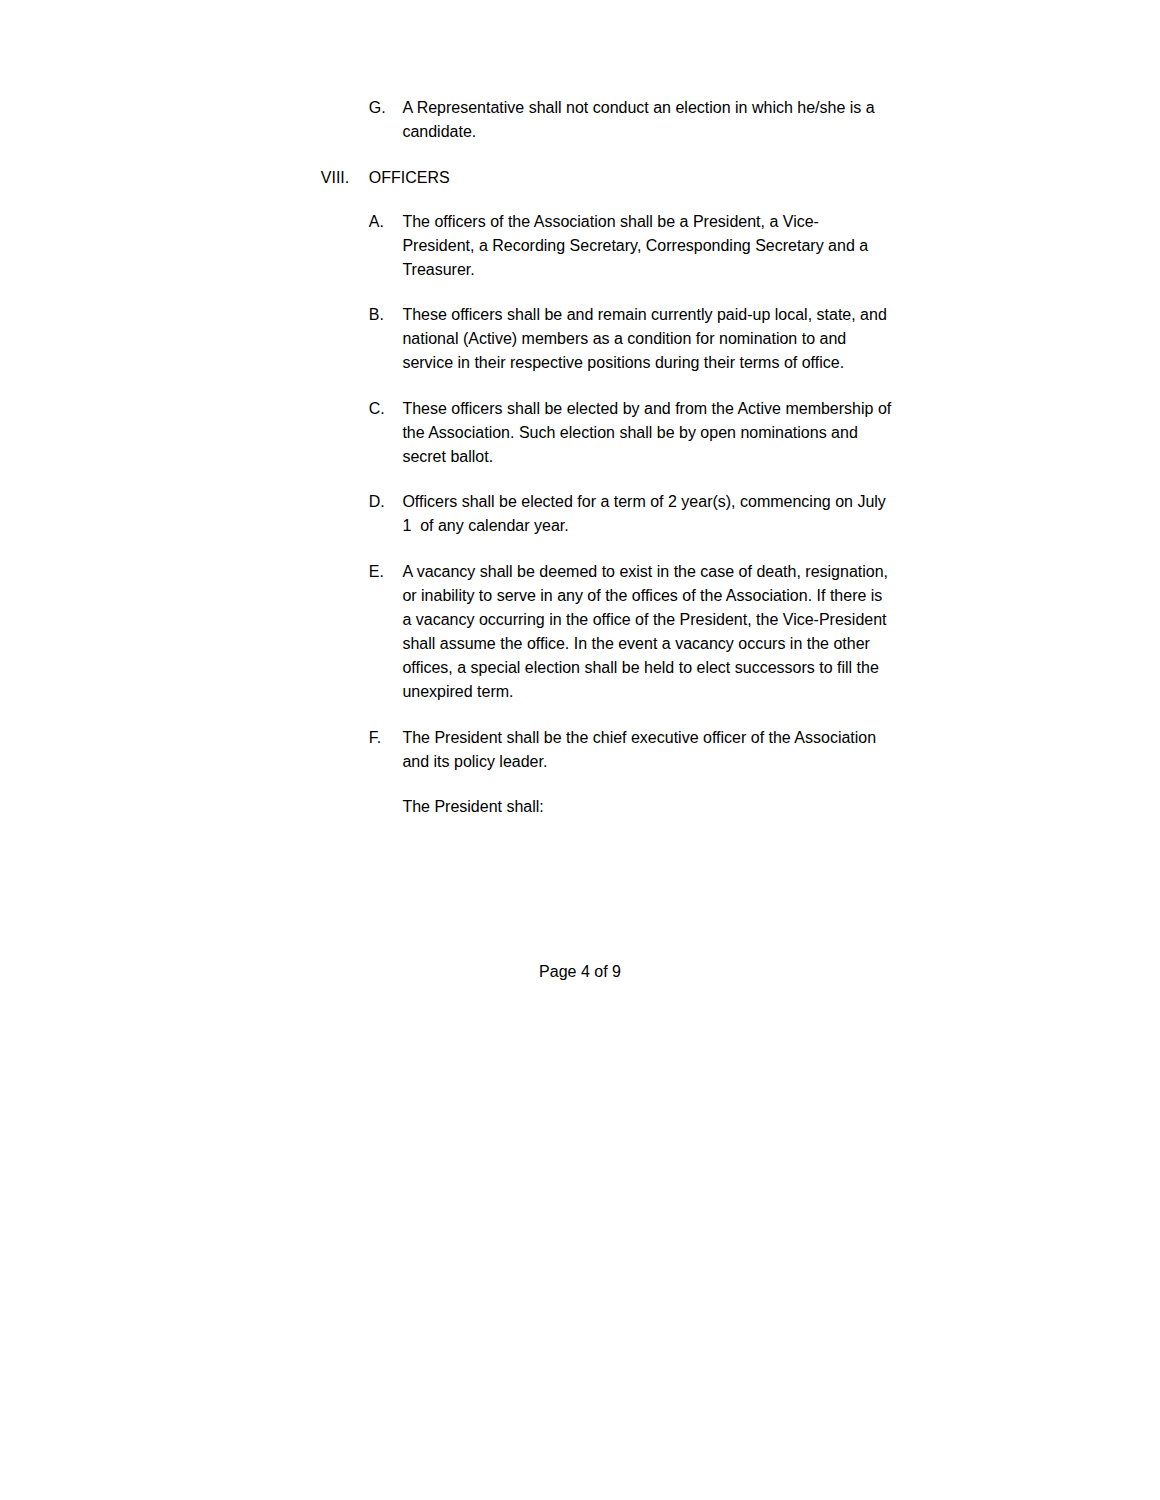G. A Representative shall not conduct an election in which he/she is a candidate.
VIII. OFFICERS
A.
The officers of the Association shall be a President, a Vice- President, a Recording Secretary, Corresponding Secretary and a Treasurer.
B.
These officers shall be and remain currently paid-up local, state, and national (Active) members as a condition for nomination to and service in their respective positions during their terms of office.
C.
These officers shall be elected by and from the Active membership of the Association. Such election shall be by open nominations and secret ballot.
D.
Officers shall be elected for a term of 2 year(s), commencing on July 1 of any calendar year.
E.
A vacancy shall be deemed to exist in the case of death, resignation, or inability to serve in any of the offices of the Association. If there is a vacancy occurring in the office of the President, the Vice-President shall assume the office. In the event a vacancy occurs in the other offices, a special election shall be held to elect successors to fill the unexpired term.
F.
The President shall be the chief executive officer of the Association and its policy leader.
The President shall:
Page 4 of 9